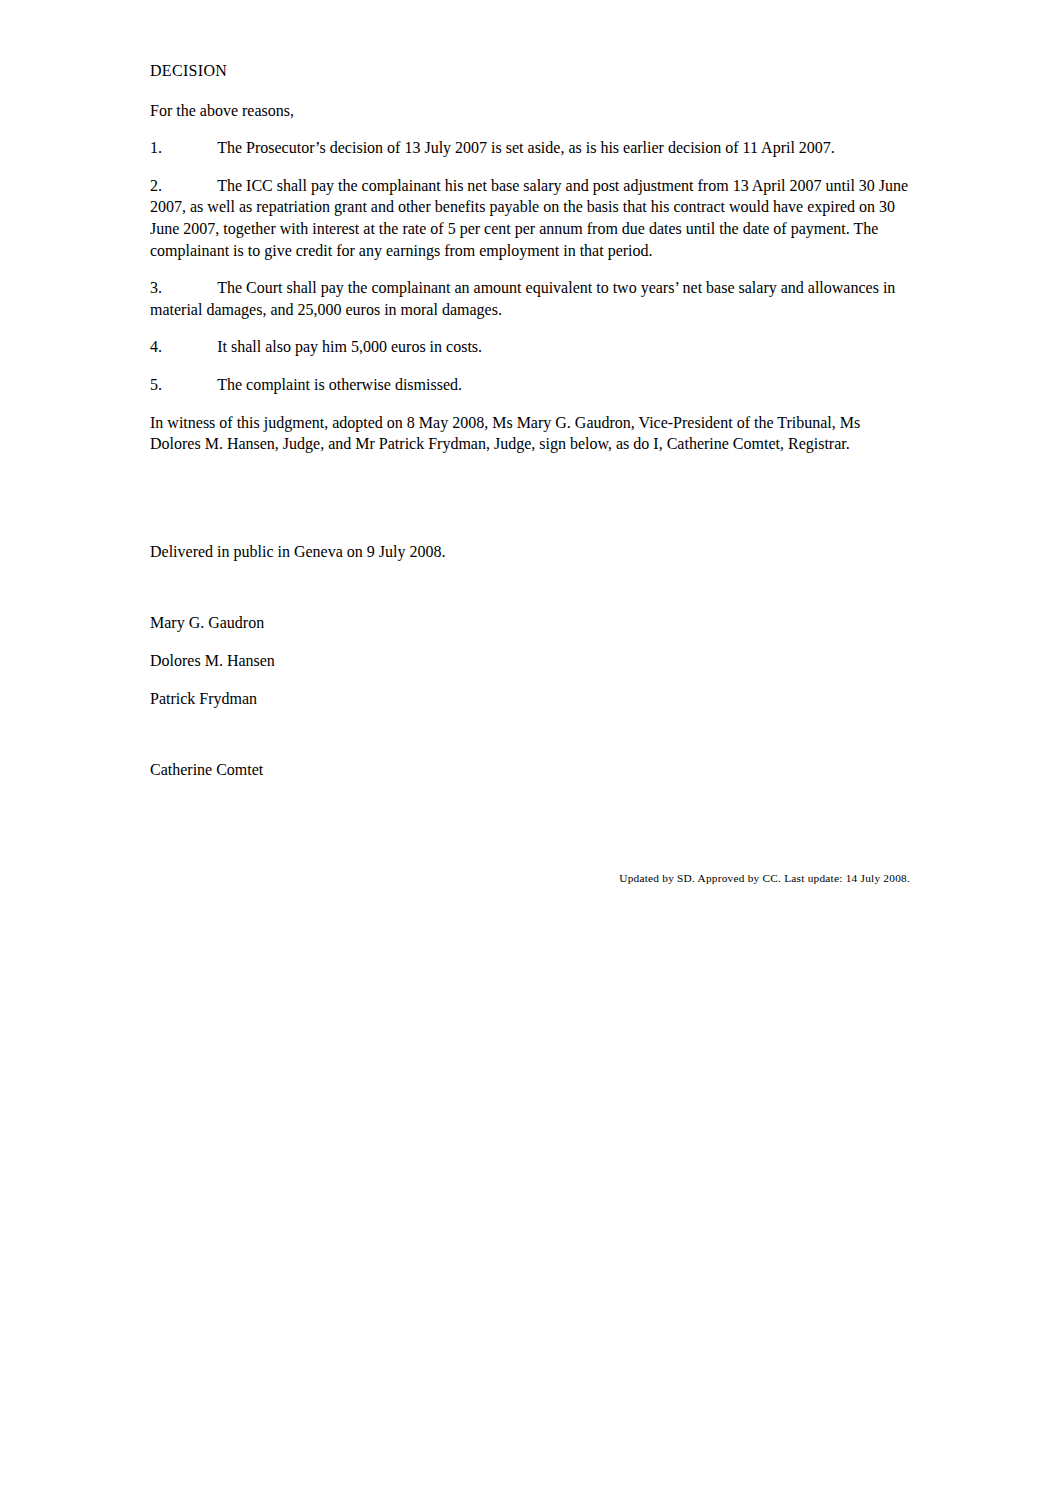DECISION
For the above reasons,
1. The Prosecutor’s decision of 13 July 2007 is set aside, as is his earlier decision of 11 April 2007.
2. The ICC shall pay the complainant his net base salary and post adjustment from 13 April 2007 until 30 June 2007, as well as repatriation grant and other benefits payable on the basis that his contract would have expired on 30 June 2007, together with interest at the rate of 5 per cent per annum from due dates until the date of payment. The complainant is to give credit for any earnings from employment in that period.
3. The Court shall pay the complainant an amount equivalent to two years’ net base salary and allowances in material damages, and 25,000 euros in moral damages.
4. It shall also pay him 5,000 euros in costs.
5. The complaint is otherwise dismissed.
In witness of this judgment, adopted on 8 May 2008, Ms Mary G. Gaudron, Vice-President of the Tribunal, Ms Dolores M. Hansen, Judge, and Mr Patrick Frydman, Judge, sign below, as do I, Catherine Comtet, Registrar.
Delivered in public in Geneva on 9 July 2008.
Mary G. Gaudron
Dolores M. Hansen
Patrick Frydman
Catherine Comtet
Updated by SD. Approved by CC. Last update: 14 July 2008.